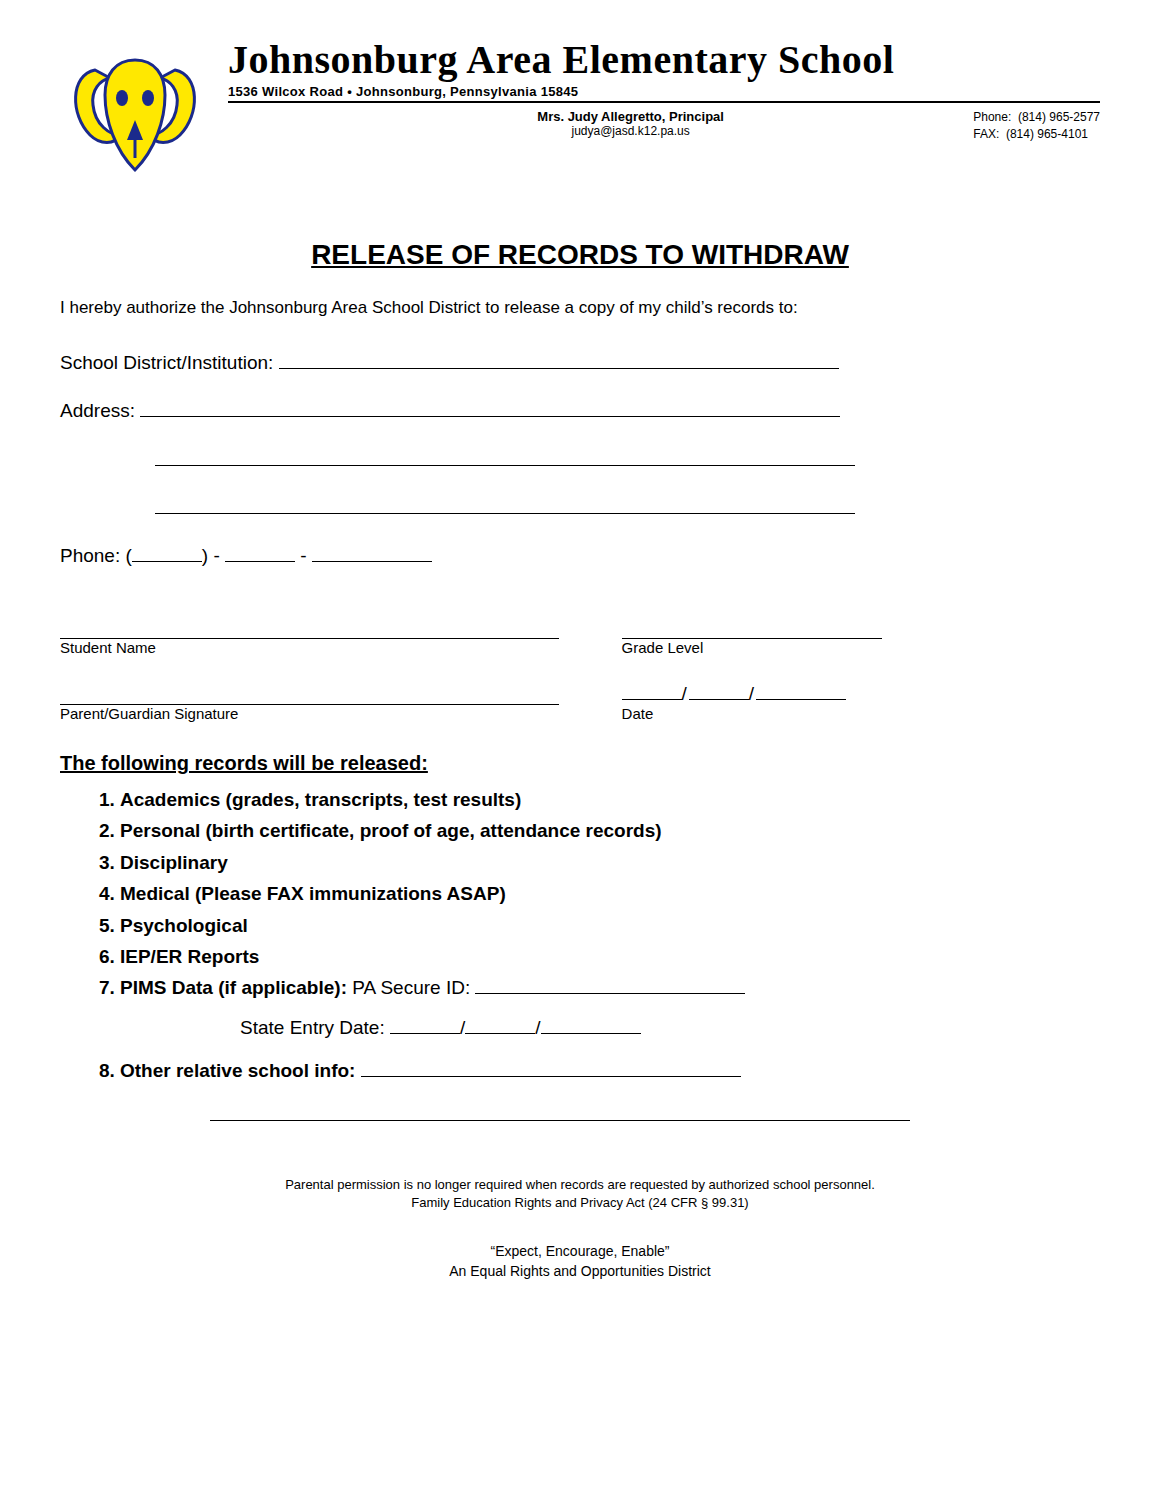Johnsonburg Area Elementary School
1536 Wilcox Road • Johnsonburg, Pennsylvania 15845
Mrs. Judy Allegretto, Principal
judya@jasd.k12.pa.us
Phone: (814) 965-2577
FAX: (814) 965-4101
RELEASE OF RECORDS TO WITHDRAW
I hereby authorize the Johnsonburg Area School District to release a copy of my child’s records to:
School District/Institution:
Address:
Phone: ( ) - -
| Student Name | | Grade Level | |
| | | / / | |
| Parent/Guardian Signature | | Date | |
The following records will be released:
Academics (grades, transcripts, test results)
Personal (birth certificate, proof of age, attendance records)
Disciplinary
Medical (Please FAX immunizations ASAP)
Psychological
IEP/ER Reports
PIMS Data (if applicable): PA Secure ID:
State Entry Date: / /
Other relative school info:
Parental permission is no longer required when records are requested by authorized school personnel.
Family Education Rights and Privacy Act (24 CFR § 99.31)
“Expect, Encourage, Enable”
An Equal Rights and Opportunities District